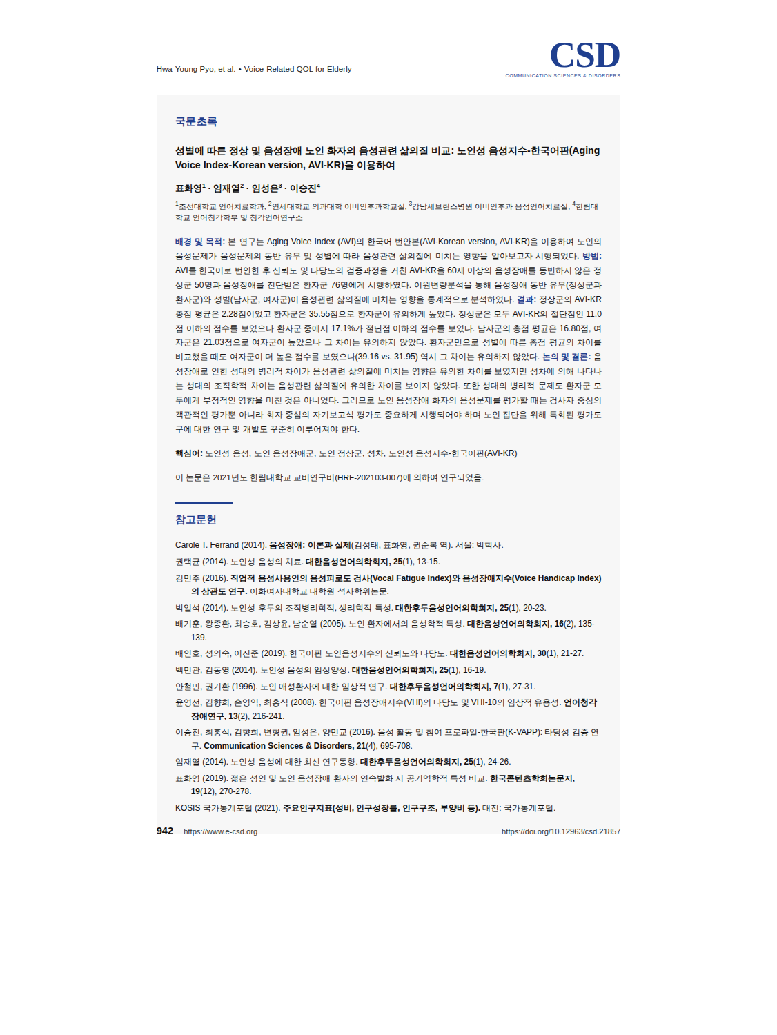Hwa-Young Pyo, et al.•Voice-Related QOL for Elderly
CSD
COMMUNICATION SCIENCES & DISORDERS
국문초록
성별에 따른 정상 및 음성장애 노인 화자의 음성관련 삶의질 비교: 노인성 음성지수-한국어판(Aging Voice Index-Korean version, AVI-KR)을 이용하여
표화영1 · 임재열2 · 임성은3 · 이승진4
1조선대학교 언어치료학과, 2연세대학교 의과대학 이비인후과학교실, 3강남세브란스병원 이비인후과 음성언어치료실, 4한림대학교 언어청각학부 및 청각언어연구소
배경 및 목적: 본 연구는 Aging Voice Index (AVI)의 한국어 번안본(AVI-Korean version, AVI-KR)을 이용하여 노인의 음성문제가 음성문제의 동반 유무 및 성별에 따라 음성관련 삶의질에 미치는 영향을 알아보고자 시행되었다. 방법: AVI를 한국어로 번안한 후 신뢰도 및 타당도의 검증과정을 거친 AVI-KR을 60세 이상의 음성장애를 동반하지 않은 정상군 50명과 음성장애를 진단받은 환자군 76명에게 시행하였다. 이원변량분석을 통해 음성장애 동반 유무(정상군과 환자군)와 성별(남자군, 여자군)이 음성관련 삶의질에 미치는 영향을 통계적으로 분석하였다. 결과: 정상군의 AVI-KR 총점 평균은 2.28점이었고 환자군은 35.55점으로 환자군이 유의하게 높았다. 정상군은 모두 AVI-KR의 절단점인 11.0점 이하의 점수를 보였으나 환자군 중에서 17.1%가 절단점 이하의 점수를 보였다. 남자군의 총점 평균은 16.80점, 여자군은 21.03점으로 여자군이 높았으나 그 차이는 유의하지 않았다. 환자군만으로 성별에 따른 총점 평균의 차이를 비교했을 때도 여자군이 더 높은 점수를 보였으나(39.16 vs. 31.95) 역시 그 차이는 유의하지 않았다. 논의 및 결론: 음성장애로 인한 성대의 병리적 차이가 음성관련 삶의질에 미치는 영향은 유의한 차이를 보였지만 성차에 의해 나타나는 성대의 조직학적 차이는 음성관련 삶의질에 유의한 차이를 보이지 않았다. 또한 성대의 병리적 문제도 환자군 모두에게 부정적인 영향을 미친 것은 아니었다. 그러므로 노인 음성장애 화자의 음성문제를 평가할 때는 검사자 중심의 객관적인 평가뿐 아니라 화자 중심의 자기보고식 평가도 중요하게 시행되어야 하며 노인 집단을 위해 특화된 평가도구에 대한 연구 및 개발도 꾸준히 이루어져야 한다.
핵심어: 노인성 음성, 노인 음성장애군, 노인 정상군, 성차, 노인성 음성지수-한국어판(AVI-KR)
이 논문은 2021년도 한림대학교 교비연구비(HRF-202103-007)에 의하여 연구되었음.
참고문헌
Carole T. Ferrand (2014). 음성장애: 이론과 실제(김성태, 표화영, 권순복 역). 서울: 박학사.
권택균 (2014). 노인성 음성의 치료. 대한음성언어의학회지, 25(1), 13-15.
김민주 (2016). 직업적 음성사용인의 음성피로도 검사(Vocal Fatigue Index)와 음성장애지수(Voice Handicap Index)의 상관도 연구. 이화여자대학교 대학원 석사학위논문.
박일석 (2014). 노인성 후두의 조직병리학적, 생리학적 특성. 대한후두음성언어의학회지, 25(1), 20-23.
배기훈, 왕종환, 최승호, 김상윤, 남순열 (2005). 노인 환자에서의 음성학적 특성. 대한음성언어의학회지, 16(2), 135-139.
배인호, 성의숙, 이진준 (2019). 한국어판 노인음성지수의 신뢰도와 타당도. 대한음성언어의학회지, 30(1), 21-27.
백민관, 김동영 (2014). 노인성 음성의 임상양상. 대한음성언어의학회지, 25(1), 16-19.
안철민, 권기환 (1996). 노인 애성환자에 대한 임상적 연구. 대한후두음성언어의학회지, 7(1), 27-31.
윤영선, 김향희, 손영익, 최홍식 (2008). 한국어판 음성장애지수(VHI)의 타당도 및 VHI-10의 임상적 유용성. 언어청각장애연구, 13(2), 216-241.
이승진, 최홍식, 김향희, 변형권, 임성은, 양민교 (2016). 음성 활동 및 참여 프로파일-한국판(K-VAPP): 타당성 검증 연구. Communication Sciences & Disorders, 21(4), 695-708.
임재열 (2014). 노인성 음성에 대한 최신 연구동향. 대한후두음성언어의학회지, 25(1), 24-26.
표화영 (2019). 젊은 성인 및 노인 음성장애 환자의 연속발화 시 공기역학적 특성 비교. 한국콘텐츠학회논문지, 19(12), 270-278.
KOSIS 국가통계포털 (2021). 주요인구지표(성비, 인구성장률, 인구구조, 부양비 등). 대전: 국가통계포털.
942 https://www.e-csd.org
https://doi.org/10.12963/csd.21857